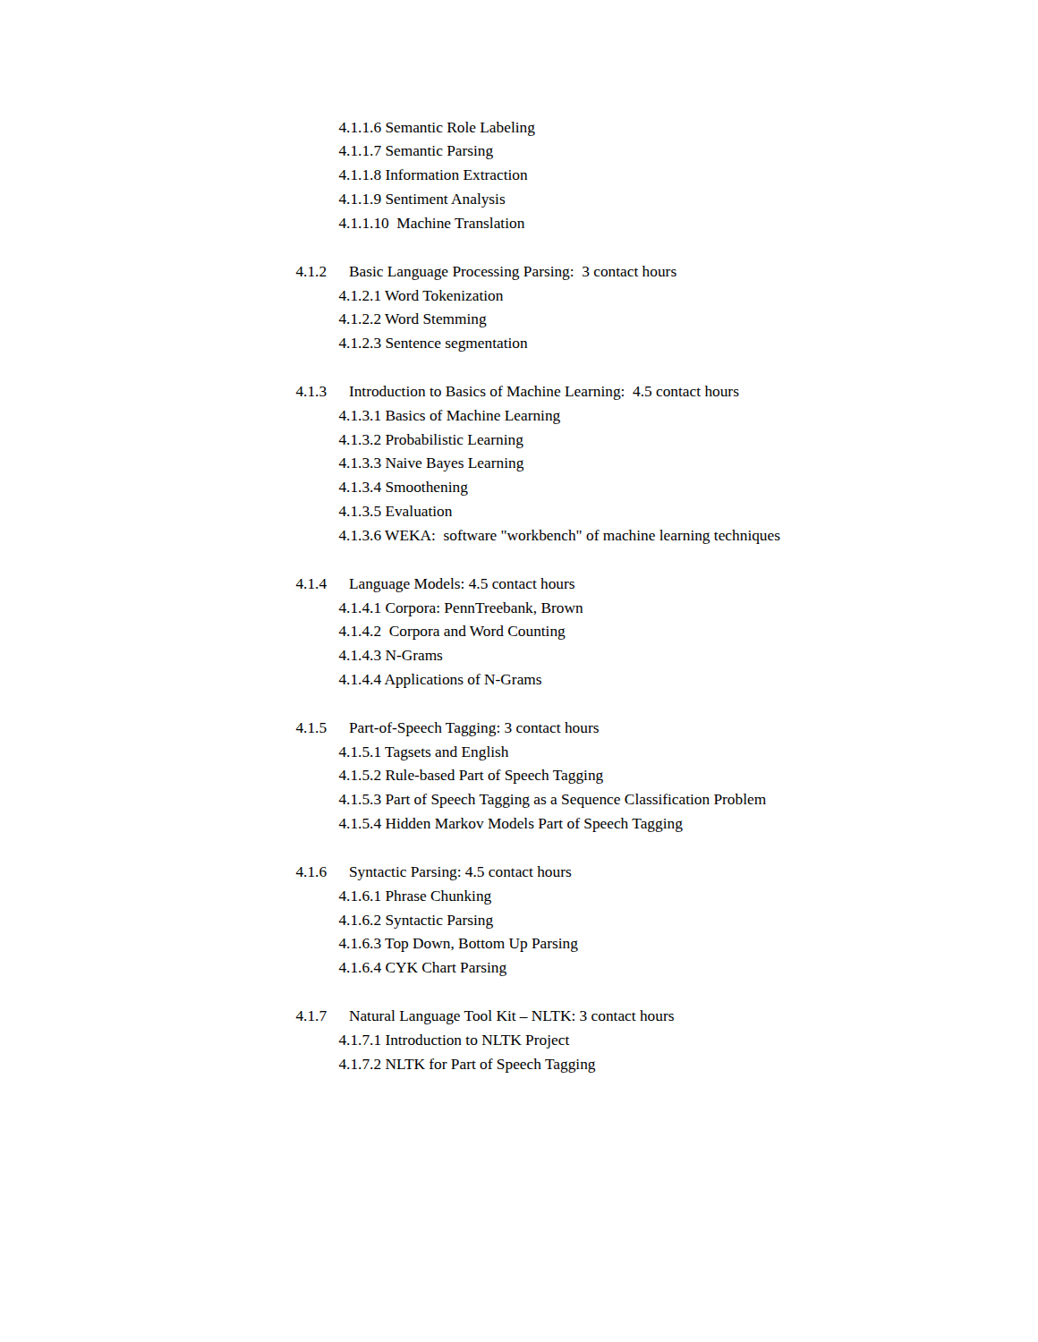4.1.1.6 Semantic Role Labeling
4.1.1.7 Semantic Parsing
4.1.1.8 Information Extraction
4.1.1.9 Sentiment Analysis
4.1.1.10 Machine Translation
4.1.2 Basic Language Processing Parsing: 3 contact hours
4.1.2.1 Word Tokenization
4.1.2.2 Word Stemming
4.1.2.3 Sentence segmentation
4.1.3 Introduction to Basics of Machine Learning: 4.5 contact hours
4.1.3.1 Basics of Machine Learning
4.1.3.2 Probabilistic Learning
4.1.3.3 Naive Bayes Learning
4.1.3.4 Smoothening
4.1.3.5 Evaluation
4.1.3.6 WEKA: software "workbench" of machine learning techniques
4.1.4 Language Models: 4.5 contact hours
4.1.4.1 Corpora: PennTreebank, Brown
4.1.4.2 Corpora and Word Counting
4.1.4.3 N-Grams
4.1.4.4 Applications of N-Grams
4.1.5 Part-of-Speech Tagging: 3 contact hours
4.1.5.1 Tagsets and English
4.1.5.2 Rule-based Part of Speech Tagging
4.1.5.3 Part of Speech Tagging as a Sequence Classification Problem
4.1.5.4 Hidden Markov Models Part of Speech Tagging
4.1.6 Syntactic Parsing: 4.5 contact hours
4.1.6.1 Phrase Chunking
4.1.6.2 Syntactic Parsing
4.1.6.3 Top Down, Bottom Up Parsing
4.1.6.4 CYK Chart Parsing
4.1.7 Natural Language Tool Kit – NLTK: 3 contact hours
4.1.7.1 Introduction to NLTK Project
4.1.7.2 NLTK for Part of Speech Tagging